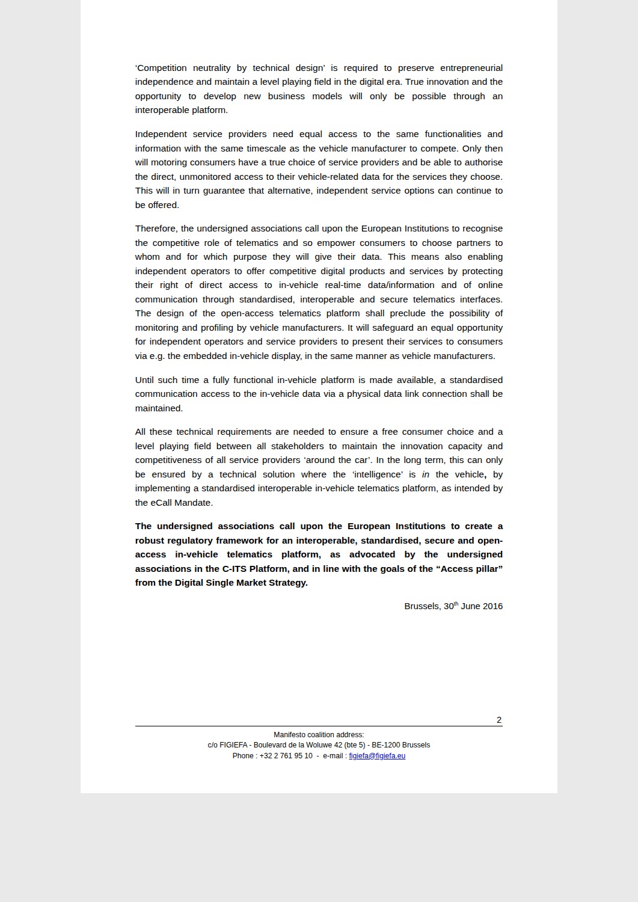‘Competition neutrality by technical design’ is required to preserve entrepreneurial independence and maintain a level playing field in the digital era. True innovation and the opportunity to develop new business models will only be possible through an interoperable platform.
Independent service providers need equal access to the same functionalities and information with the same timescale as the vehicle manufacturer to compete. Only then will motoring consumers have a true choice of service providers and be able to authorise the direct, unmonitored access to their vehicle-related data for the services they choose. This will in turn guarantee that alternative, independent service options can continue to be offered.
Therefore, the undersigned associations call upon the European Institutions to recognise the competitive role of telematics and so empower consumers to choose partners to whom and for which purpose they will give their data. This means also enabling independent operators to offer competitive digital products and services by protecting their right of direct access to in-vehicle real-time data/information and of online communication through standardised, interoperable and secure telematics interfaces. The design of the open-access telematics platform shall preclude the possibility of monitoring and profiling by vehicle manufacturers. It will safeguard an equal opportunity for independent operators and service providers to present their services to consumers via e.g. the embedded in-vehicle display, in the same manner as vehicle manufacturers.
Until such time a fully functional in-vehicle platform is made available, a standardised communication access to the in-vehicle data via a physical data link connection shall be maintained.
All these technical requirements are needed to ensure a free consumer choice and a level playing field between all stakeholders to maintain the innovation capacity and competitiveness of all service providers ‘around the car’. In the long term, this can only be ensured by a technical solution where the ‘intelligence’ is in the vehicle, by implementing a standardised interoperable in-vehicle telematics platform, as intended by the eCall Mandate.
The undersigned associations call upon the European Institutions to create a robust regulatory framework for an interoperable, standardised, secure and open-access in-vehicle telematics platform, as advocated by the undersigned associations in the C-ITS Platform, and in line with the goals of the “Access pillar” from the Digital Single Market Strategy.
Brussels, 30th June 2016
2
Manifesto coalition address:
c/o FIGIEFA - Boulevard de la Woluwe 42 (bte 5) - BE-1200 Brussels
Phone : +32 2 761 95 10 - e-mail : figiefa@figiefa.eu